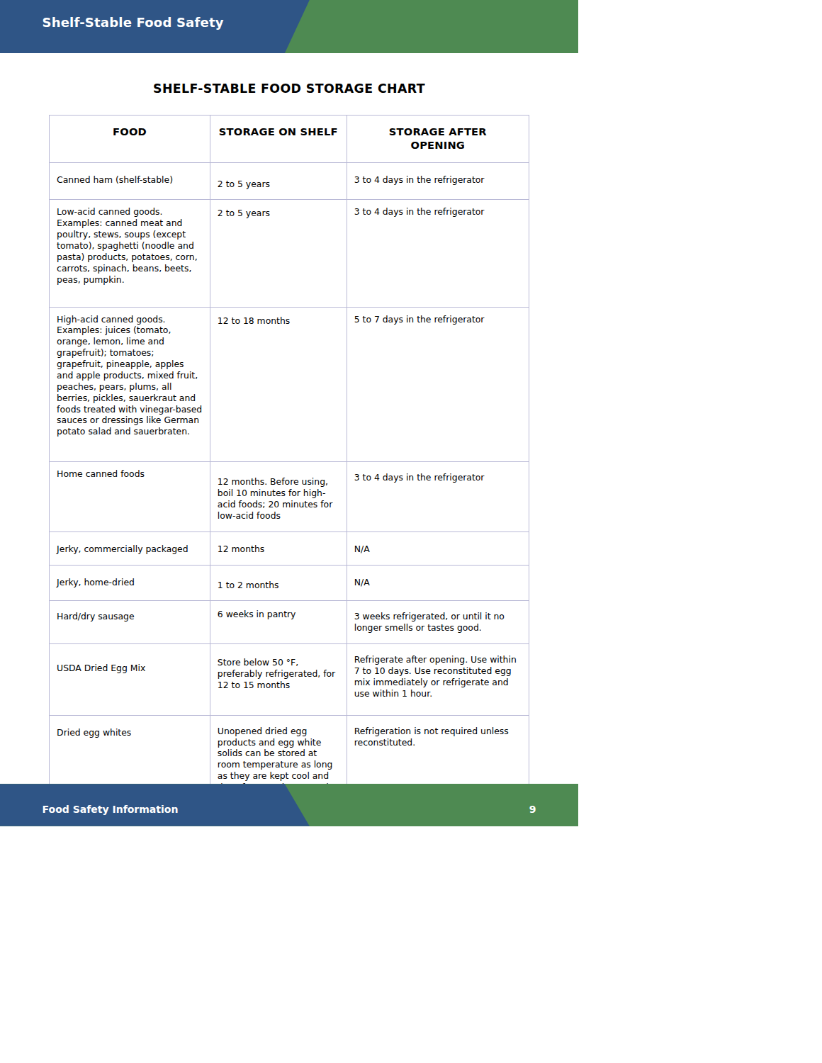Shelf-Stable Food Safety
SHELF-STABLE FOOD STORAGE CHART
| FOOD | STORAGE ON SHELF | STORAGE AFTER OPENING |
| --- | --- | --- |
| Canned ham (shelf-stable) | 2 to 5 years | 3 to 4 days in the refrigerator |
| Low-acid canned goods. Examples: canned meat and poultry, stews, soups (except tomato), spaghetti (noodle and pasta) products, potatoes, corn, carrots, spinach, beans, beets, peas, pumpkin. | 2 to 5 years | 3 to 4 days in the refrigerator |
| High-acid canned goods. Examples: juices (tomato, orange, lemon, lime and grapefruit); tomatoes; grapefruit, pineapple, apples and apple products, mixed fruit, peaches, pears, plums, all berries, pickles, sauerkraut and foods treated with vinegar-based sauces or dressings like German potato salad and sauerbraten. | 12 to 18 months | 5 to 7 days in the refrigerator |
| Home canned foods | 12 months. Before using, boil 10 minutes for high-acid foods; 20 minutes for low-acid foods | 3 to 4 days in the refrigerator |
| Jerky, commercially packaged | 12 months | N/A |
| Jerky, home-dried | 1 to 2 months | N/A |
| Hard/dry sausage | 6 weeks in pantry | 3 weeks refrigerated, or until it no longer smells or tastes good. |
| USDA Dried Egg Mix | Store below 50 °F, preferably refrigerated, for 12 to 15 months | Refrigerate after opening. Use within 7 to 10 days. Use reconstituted egg mix immediately or refrigerate and use within 1 hour. |
| Dried egg whites | Unopened dried egg products and egg white solids can be stored at room temperature as long as they are kept cool and dry. After opening, store in the refrigerator. | Refrigeration is not required unless reconstituted. |
Food Safety Information
9